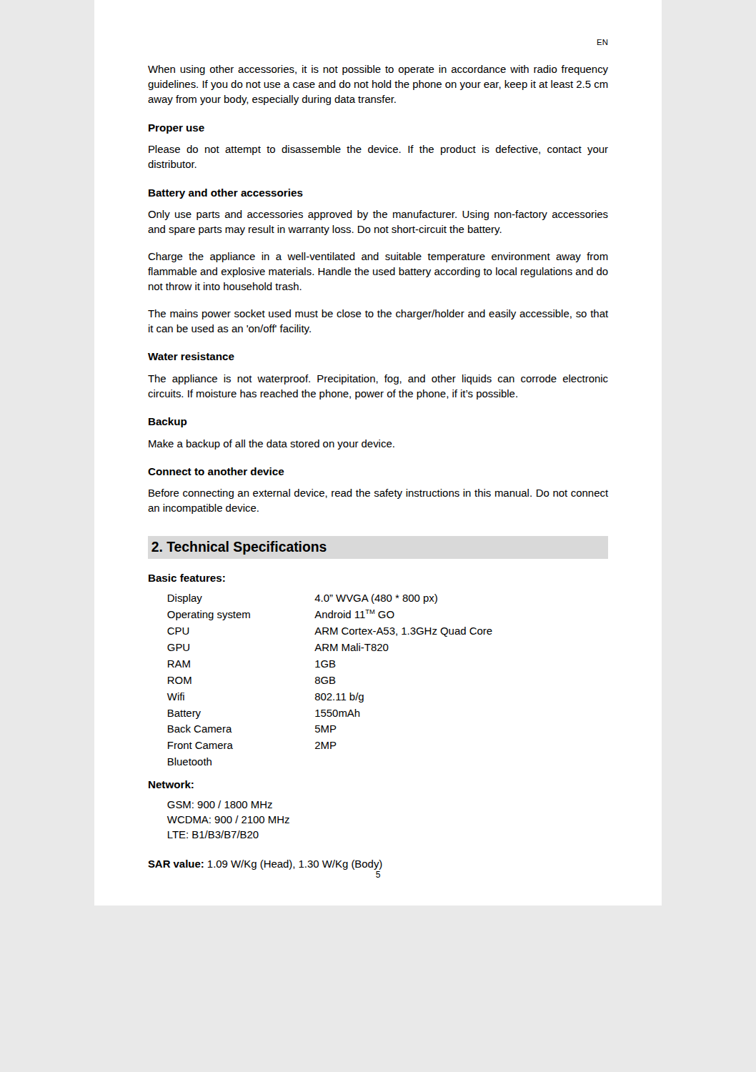EN
When using other accessories, it is not possible to operate in accordance with radio frequency guidelines. If you do not use a case and do not hold the phone on your ear, keep it at least 2.5 cm away from your body, especially during data transfer.
Proper use
Please do not attempt to disassemble the device. If the product is defective, contact your distributor.
Battery and other accessories
Only use parts and accessories approved by the manufacturer. Using non-factory accessories and spare parts may result in warranty loss. Do not short-circuit the battery.
Charge the appliance in a well-ventilated and suitable temperature environment away from flammable and explosive materials. Handle the used battery according to local regulations and do not throw it into household trash.
The mains power socket used must be close to the charger/holder and easily accessible, so that it can be used as an 'on/off' facility.
Water resistance
The appliance is not waterproof. Precipitation, fog, and other liquids can corrode electronic circuits. If moisture has reached the phone, power of the phone, if it’s possible.
Backup
Make a backup of all the data stored on your device.
Connect to another device
Before connecting an external device, read the safety instructions in this manual. Do not connect an incompatible device.
2. Technical Specifications
Basic features:
| Display | 4.0” WVGA (480 * 800 px) |
| Operating system | Android 11 TM GO |
| CPU | ARM Cortex-A53, 1.3GHz Quad Core |
| GPU | ARM Mali-T820 |
| RAM | 1GB |
| ROM | 8GB |
| Wifi | 802.11 b/g |
| Battery | 1550mAh |
| Back Camera | 5MP |
| Front Camera | 2MP |
| Bluetooth | |
Network:
GSM: 900 / 1800 MHz
WCDMA: 900 / 2100 MHz
LTE: B1/B3/B7/B20
SAR value: 1.09 W/Kg (Head), 1.30 W/Kg (Body)
5